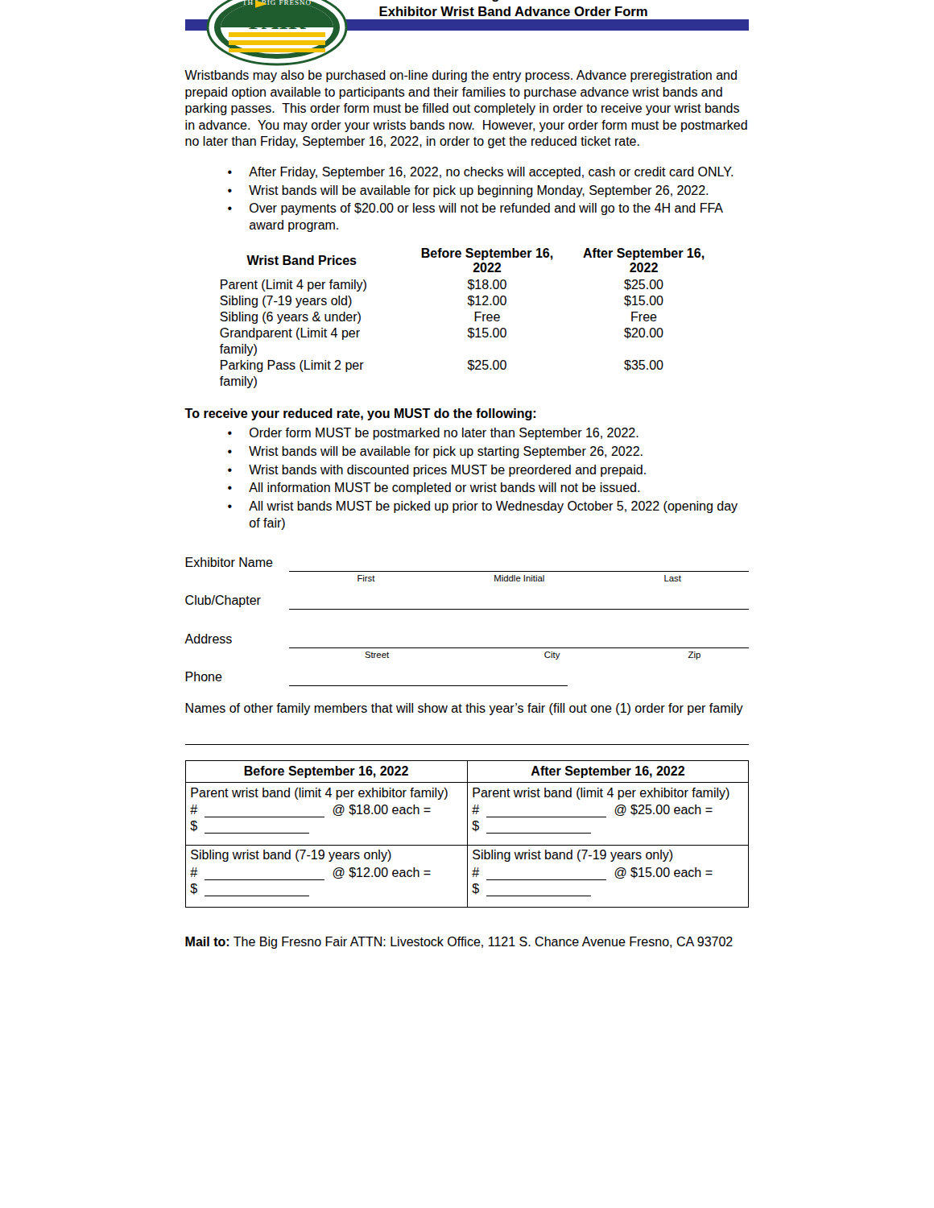THE BIG FRESNO FAIR
The Big Fresno Fair
Exhibitor Wrist Band Advance Order Form
Wristbands may also be purchased on-line during the entry process. Advance preregistration and prepaid option available to participants and their families to purchase advance wrist bands and parking passes. This order form must be filled out completely in order to receive your wrist bands in advance. You may order your wrists bands now. However, your order form must be postmarked no later than Friday, September 16, 2022, in order to get the reduced ticket rate.
After Friday, September 16, 2022, no checks will accepted, cash or credit card ONLY.
Wrist bands will be available for pick up beginning Monday, September 26, 2022.
Over payments of $20.00 or less will not be refunded and will go to the 4H and FFA award program.
| Wrist Band Prices | Before September 16, 2022 | After September 16, 2022 |
| --- | --- | --- |
| Parent (Limit 4 per family) | $18.00 | $25.00 |
| Sibling (7-19 years old) | $12.00 | $15.00 |
| Sibling (6 years & under) | Free | Free |
| Grandparent (Limit 4 per family) | $15.00 | $20.00 |
| Parking Pass (Limit 2 per family) | $25.00 | $35.00 |
To receive your reduced rate, you MUST do the following:
Order form MUST be postmarked no later than September 16, 2022.
Wrist bands will be available for pick up starting September 26, 2022.
Wrist bands with discounted prices MUST be preordered and prepaid.
All information MUST be completed or wrist bands will not be issued.
All wrist bands MUST be picked up prior to Wednesday October 5, 2022 (opening day of fair)
Exhibitor Name
First Middle Initial Last
Club/Chapter
Address
Street City Zip
Phone
Names of other family members that will show at this year’s fair (fill out one (1) order for per family
| Before September 16, 2022 | After September 16, 2022 |
| --- | --- |
| Parent wrist band (limit 4 per exhibitor family) # @ $18.00 each = $ | Parent wrist band (limit 4 per exhibitor family) # @ $25.00 each = $ |
| Sibling wrist band (7-19 years only) # @ $12.00 each = $ | Sibling wrist band (7-19 years only) # @ $15.00 each = $ |
Mail to: The Big Fresno Fair ATTN: Livestock Office, 1121 S. Chance Avenue Fresno, CA 93702